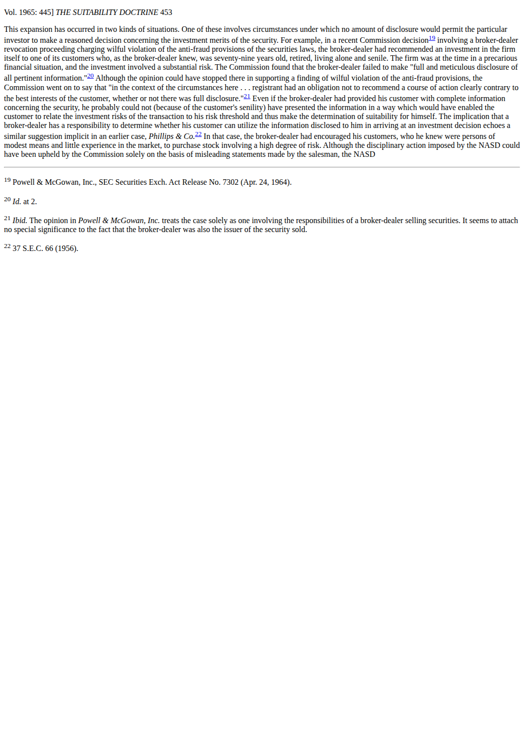Vol. 1965: 445] THE SUITABILITY DOCTRINE 453
This expansion has occurred in two kinds of situations. One of these involves circumstances under which no amount of disclosure would permit the particular investor to make a reasoned decision concerning the investment merits of the security. For example, in a recent Commission decision19 involving a broker-dealer revocation proceeding charging wilful violation of the anti-fraud provisions of the securities laws, the broker-dealer had recommended an investment in the firm itself to one of its customers who, as the broker-dealer knew, was seventy-nine years old, retired, living alone and senile. The firm was at the time in a precarious financial situation, and the investment involved a substantial risk. The Commission found that the broker-dealer failed to make "full and meticulous disclosure of all pertinent information."20 Although the opinion could have stopped there in supporting a finding of wilful violation of the anti-fraud provisions, the Commission went on to say that "in the context of the circumstances here . . . registrant had an obligation not to recommend a course of action clearly contrary to the best interests of the customer, whether or not there was full disclosure."21 Even if the broker-dealer had provided his customer with complete information concerning the security, he probably could not (because of the customer's senility) have presented the information in a way which would have enabled the customer to relate the investment risks of the transaction to his risk threshold and thus make the determination of suitability for himself. The implication that a broker-dealer has a responsibility to determine whether his customer can utilize the information disclosed to him in arriving at an investment decision echoes a similar suggestion implicit in an earlier case, Phillips & Co.22 In that case, the broker-dealer had encouraged his customers, who he knew were persons of modest means and little experience in the market, to purchase stock involving a high degree of risk. Although the disciplinary action imposed by the NASD could have been upheld by the Commission solely on the basis of misleading statements made by the salesman, the NASD
19 Powell & McGowan, Inc., SEC Securities Exch. Act Release No. 7302 (Apr. 24, 1964).
20 Id. at 2.
21 Ibid. The opinion in Powell & McGowan, Inc. treats the case solely as one involving the responsibilities of a broker-dealer selling securities. It seems to attach no special significance to the fact that the broker-dealer was also the issuer of the security sold.
22 37 S.E.C. 66 (1956).